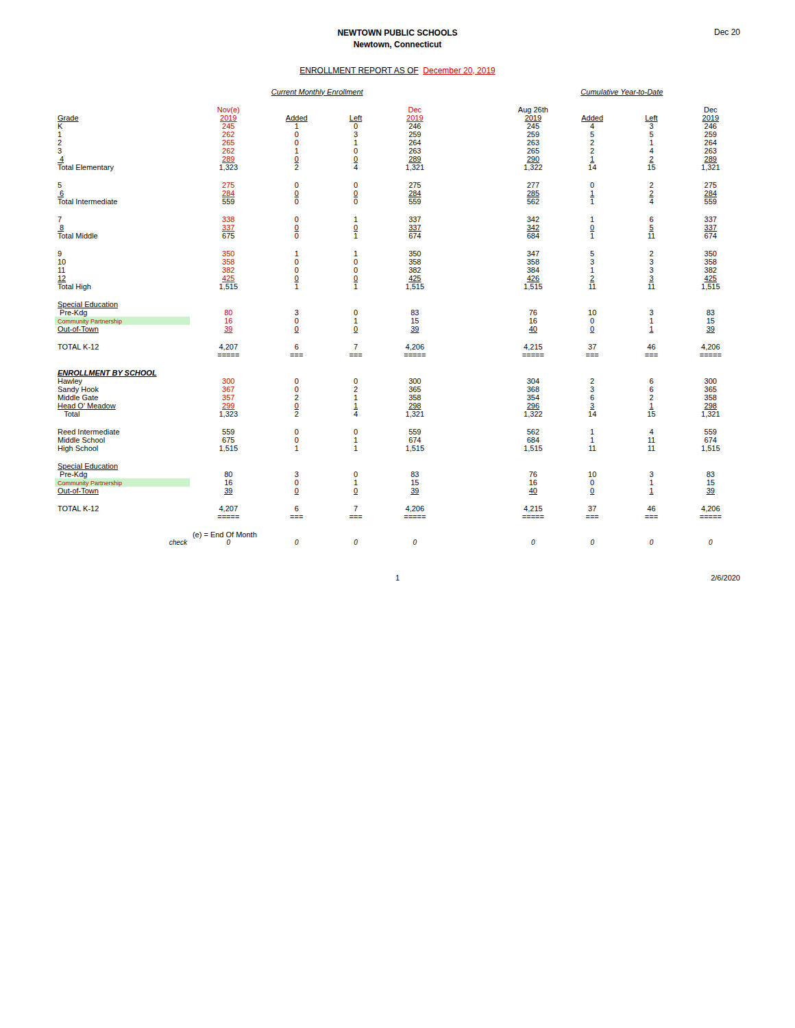Dec 20
NEWTOWN PUBLIC SCHOOLS
Newtown, Connecticut
ENROLLMENT REPORT AS OF December 20, 2019
| | Current Monthly Enrollment | | Cumulative Year-to-Date |
| | Nov(e) | | | Dec | | Aug 26th | | | Dec |
| Grade | 2019 | Added | Left | 2019 | | 2019 | Added | Left | 2019 |
| K | 245 | 1 | 0 | 246 | | 245 | 4 | 3 | 246 |
| 1 | 262 | 0 | 3 | 259 | | 259 | 5 | 5 | 259 |
| 2 | 265 | 0 | 1 | 264 | | 263 | 2 | 1 | 264 |
| 3 | 262 | 1 | 0 | 263 | | 265 | 2 | 4 | 263 |
| 4 | 289 | 0 | 0 | 289 | | 290 | 1 | 2 | 289 |
| Total Elementary | 1,323 | 2 | 4 | 1,321 | | 1,322 | 14 | 15 | 1,321 |
| 5 | 275 | 0 | 0 | 275 | | 277 | 0 | 2 | 275 |
| 6 | 284 | 0 | 0 | 284 | | 285 | 1 | 2 | 284 |
| Total Intermediate | 559 | 0 | 0 | 559 | | 562 | 1 | 4 | 559 |
| 7 | 338 | 0 | 1 | 337 | | 342 | 1 | 6 | 337 |
| 8 | 337 | 0 | 0 | 337 | | 342 | 0 | 5 | 337 |
| Total Middle | 675 | 0 | 1 | 674 | | 684 | 1 | 11 | 674 |
| 9 | 350 | 1 | 1 | 350 | | 347 | 5 | 2 | 350 |
| 10 | 358 | 0 | 0 | 358 | | 358 | 3 | 3 | 358 |
| 11 | 382 | 0 | 0 | 382 | | 384 | 1 | 3 | 382 |
| 12 | 425 | 0 | 0 | 425 | | 426 | 2 | 3 | 425 |
| Total High | 1,515 | 1 | 1 | 1,515 | | 1,515 | 11 | 11 | 1,515 |
| Special Education | | | | | | | | | |
| Pre-Kdg | 80 | 3 | 0 | 83 | | 76 | 10 | 3 | 83 |
| Community Partnership | 16 | 0 | 1 | 15 | | 16 | 0 | 1 | 15 |
| Out-of-Town | 39 | 0 | 0 | 39 | | 40 | 0 | 1 | 39 |
| TOTAL K-12 | 4,207 | 6 | 7 | 4,206 | | 4,215 | 37 | 46 | 4,206 |
| | ===== | === | === | ===== | | ===== | === | === | ===== |
| ENROLLMENT BY SCHOOL | | | | | | | | | |
| Hawley | 300 | 0 | 0 | 300 | | 304 | 2 | 6 | 300 |
| Sandy Hook | 367 | 0 | 2 | 365 | | 368 | 3 | 6 | 365 |
| Middle Gate | 357 | 2 | 1 | 358 | | 354 | 6 | 2 | 358 |
| Head O' Meadow | 299 | 0 | 1 | 298 | | 296 | 3 | 1 | 298 |
| Total | 1,323 | 2 | 4 | 1,321 | | 1,322 | 14 | 15 | 1,321 |
| Reed Intermediate | 559 | 0 | 0 | 559 | | 562 | 1 | 4 | 559 |
| Middle School | 675 | 0 | 1 | 674 | | 684 | 1 | 11 | 674 |
| High School | 1,515 | 1 | 1 | 1,515 | | 1,515 | 11 | 11 | 1,515 |
| Special Education | | | | | | | | | |
| Pre-Kdg | 80 | 3 | 0 | 83 | | 76 | 10 | 3 | 83 |
| Community Partnership | 16 | 0 | 1 | 15 | | 16 | 0 | 1 | 15 |
| Out-of-Town | 39 | 0 | 0 | 39 | | 40 | 0 | 1 | 39 |
| TOTAL K-12 | 4,207 | 6 | 7 | 4,206 | | 4,215 | 37 | 46 | 4,206 |
| | ===== | === | === | ===== | | ===== | === | === | ===== |
| | (e) = End Of Month | | | | | | | | |
| check | 0 | 0 | 0 | 0 | | 0 | 0 | 0 | 0 |
1
2/6/2020